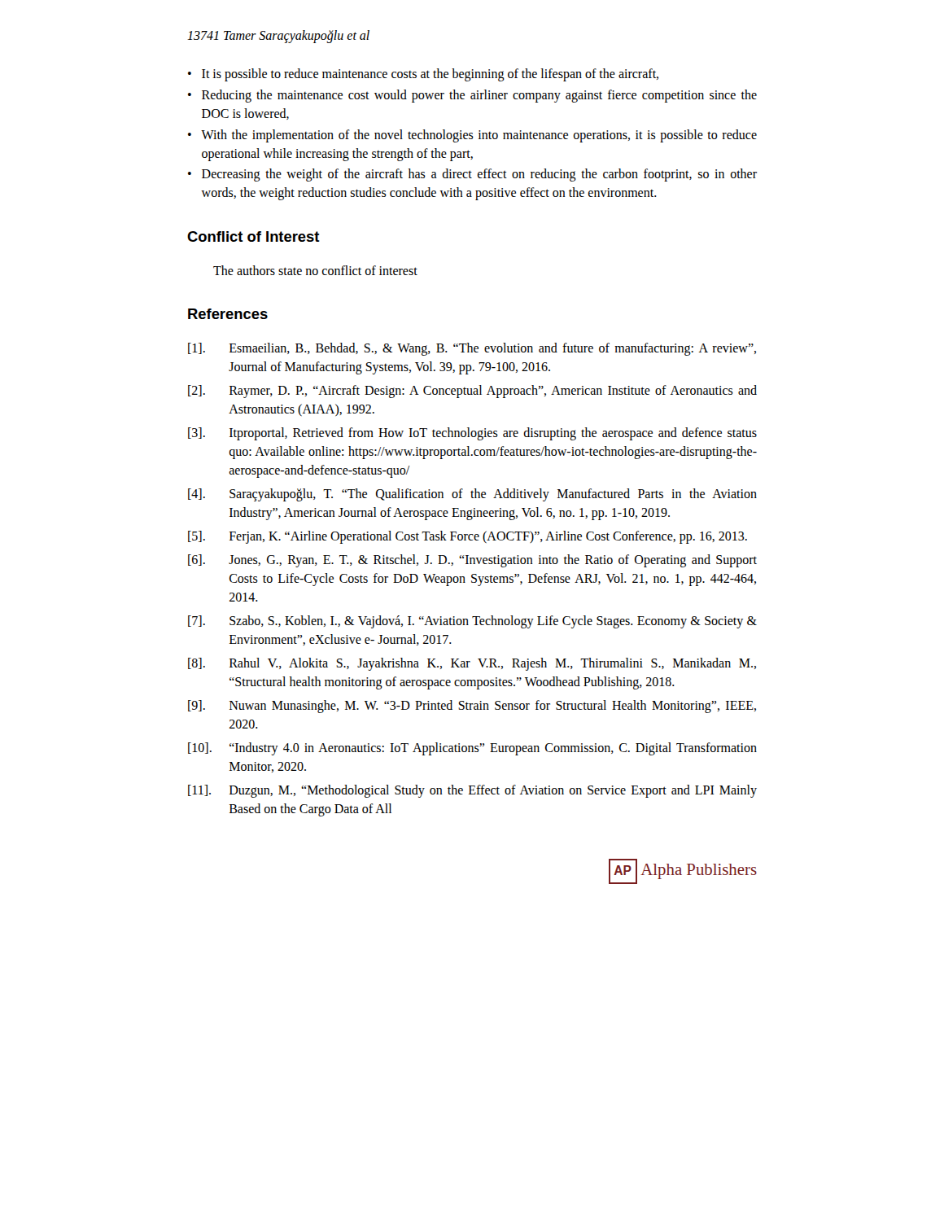13741 Tamer Saraçyakupoğlu et al
It is possible to reduce maintenance costs at the beginning of the lifespan of the aircraft,
Reducing the maintenance cost would power the airliner company against fierce competition since the DOC is lowered,
With the implementation of the novel technologies into maintenance operations, it is possible to reduce operational while increasing the strength of the part,
Decreasing the weight of the aircraft has a direct effect on reducing the carbon footprint, so in other words, the weight reduction studies conclude with a positive effect on the environment.
Conflict of Interest
The authors state no conflict of interest
References
Esmaeilian, B., Behdad, S., & Wang, B. “The evolution and future of manufacturing: A review”, Journal of Manufacturing Systems, Vol. 39, pp. 79-100, 2016.
Raymer, D. P., “Aircraft Design: A Conceptual Approach”, American Institute of Aeronautics and Astronautics (AIAA), 1992.
Itproportal, Retrieved from How IoT technologies are disrupting the aerospace and defence status quo: Available online: https://www.itproportal.com/features/how-iot-technologies-are-disrupting-the-aerospace-and-defence-status-quo/
Saraçyakupoğlu, T. “The Qualification of the Additively Manufactured Parts in the Aviation Industry”, American Journal of Aerospace Engineering, Vol. 6, no. 1, pp. 1-10, 2019.
Ferjan, K. “Airline Operational Cost Task Force (AOCTF)”, Airline Cost Conference, pp. 16, 2013.
Jones, G., Ryan, E. T., & Ritschel, J. D., “Investigation into the Ratio of Operating and Support Costs to Life-Cycle Costs for DoD Weapon Systems”, Defense ARJ, Vol. 21, no. 1, pp. 442-464, 2014.
Szabo, S., Koblen, I., & Vajdová, I. “Aviation Technology Life Cycle Stages. Economy & Society & Environment”, eXclusive e- Journal, 2017.
Rahul V., Alokita S., Jayakrishna K., Kar V.R., Rajesh M., Thirumalini S., Manikadan M., “Structural health monitoring of aerospace composites.” Woodhead Publishing, 2018.
Nuwan Munasinghe, M. W. “3-D Printed Strain Sensor for Structural Health Monitoring”, IEEE, 2020.
“Industry 4.0 in Aeronautics: IoT Applications” European Commission, C. Digital Transformation Monitor, 2020.
Duzgun, M., “Methodological Study on the Effect of Aviation on Service Export and LPI Mainly Based on the Cargo Data of All
APAlpha Publishers